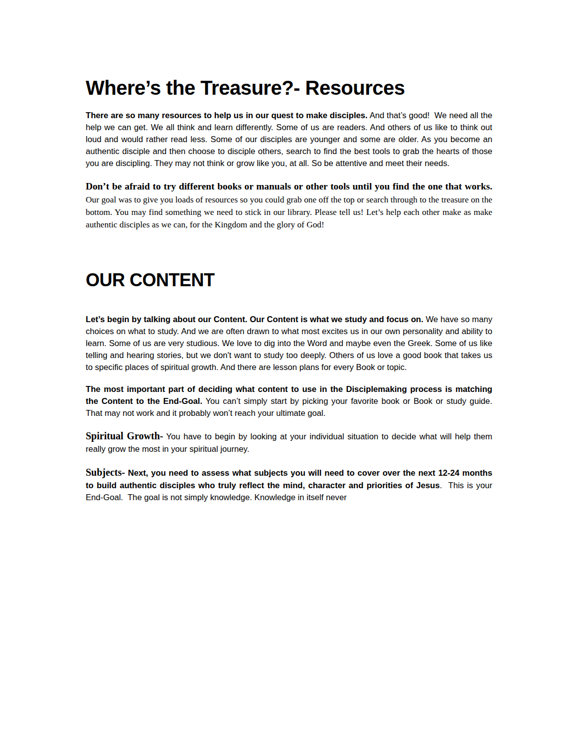Where’s the Treasure?- Resources
There are so many resources to help us in our quest to make disciples. And that’s good! We need all the help we can get. We all think and learn differently. Some of us are readers. And others of us like to think out loud and would rather read less. Some of our disciples are younger and some are older. As you become an authentic disciple and then choose to disciple others, search to find the best tools to grab the hearts of those you are discipling. They may not think or grow like you, at all. So be attentive and meet their needs.
Don’t be afraid to try different books or manuals or other tools until you find the one that works. Our goal was to give you loads of resources so you could grab one off the top or search through to the treasure on the bottom. You may find something we need to stick in our library. Please tell us! Let’s help each other make as make authentic disciples as we can, for the Kingdom and the glory of God!
OUR CONTENT
Let’s begin by talking about our Content. Our Content is what we study and focus on. We have so many choices on what to study. And we are often drawn to what most excites us in our own personality and ability to learn. Some of us are very studious. We love to dig into the Word and maybe even the Greek. Some of us like telling and hearing stories, but we don't want to study too deeply. Others of us love a good book that takes us to specific places of spiritual growth. And there are lesson plans for every Book or topic.
The most important part of deciding what content to use in the Disciplemaking process is matching the Content to the End-Goal. You can’t simply start by picking your favorite book or Book or study guide. That may not work and it probably won’t reach your ultimate goal.
Spiritual Growth- You have to begin by looking at your individual situation to decide what will help them really grow the most in your spiritual journey.
Subjects- Next, you need to assess what subjects you will need to cover over the next 12-24 months to build authentic disciples who truly reflect the mind, character and priorities of Jesus. This is your End-Goal. The goal is not simply knowledge. Knowledge in itself never